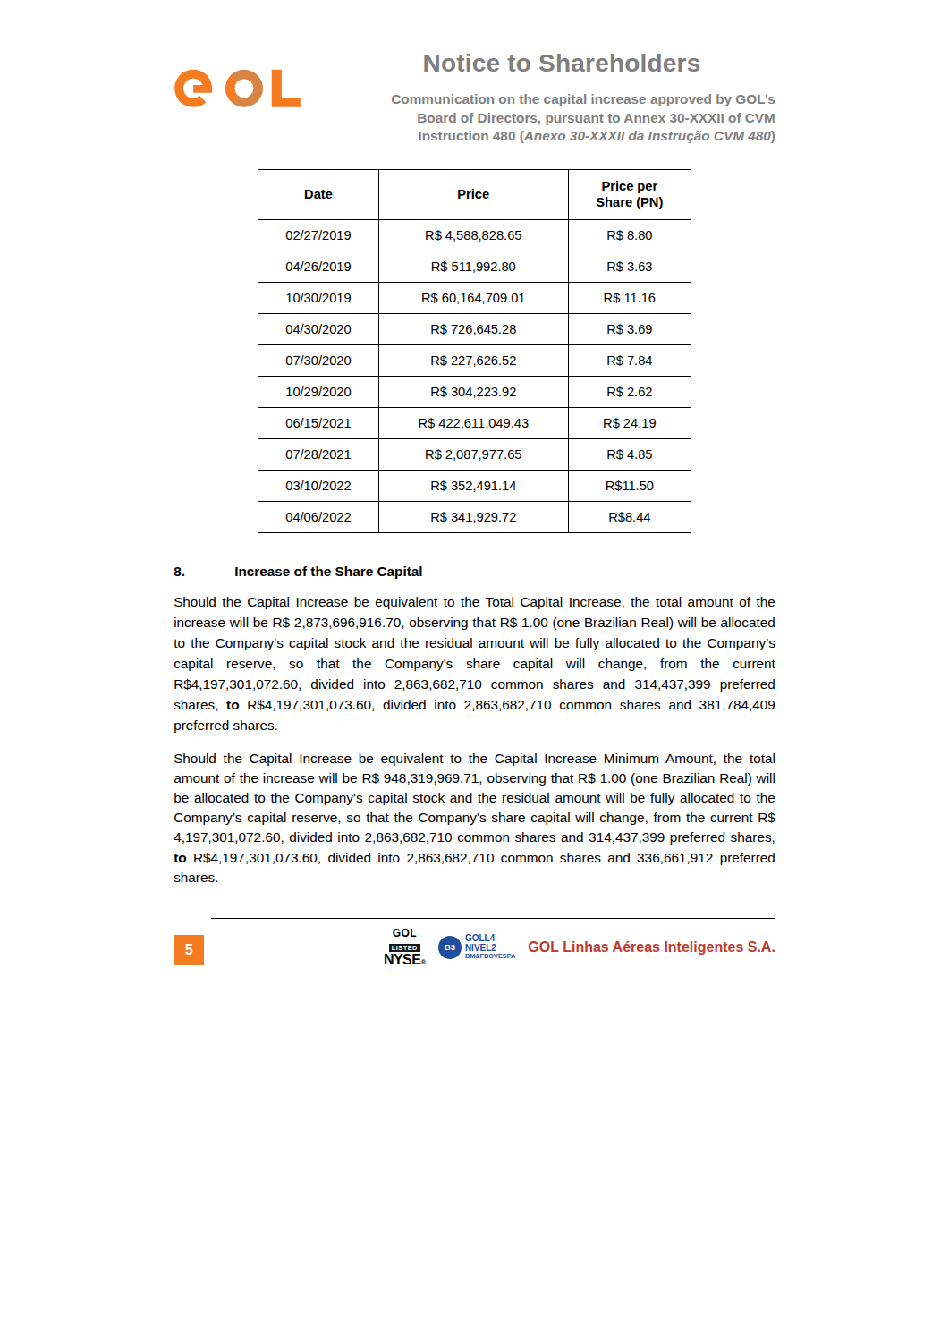Notice to Shareholders
Communication on the capital increase approved by GOL’s Board of Directors, pursuant to Annex 30-XXXII of CVM Instruction 480 (Anexo 30-XXXII da Instrução CVM 480)
| Date | Price | Price per Share (PN) |
| --- | --- | --- |
| 02/27/2019 | R$ 4,588,828.65 | R$ 8.80 |
| 04/26/2019 | R$ 511,992.80 | R$ 3.63 |
| 10/30/2019 | R$ 60,164,709.01 | R$ 11.16 |
| 04/30/2020 | R$ 726,645.28 | R$ 3.69 |
| 07/30/2020 | R$ 227,626.52 | R$ 7.84 |
| 10/29/2020 | R$ 304,223.92 | R$ 2.62 |
| 06/15/2021 | R$ 422,611,049.43 | R$ 24.19 |
| 07/28/2021 | R$ 2,087,977.65 | R$ 4.85 |
| 03/10/2022 | R$ 352,491.14 | R$11.50 |
| 04/06/2022 | R$ 341,929.72 | R$8.44 |
8. Increase of the Share Capital
Should the Capital Increase be equivalent to the Total Capital Increase, the total amount of the increase will be R$ 2,873,696,916.70, observing that R$ 1.00 (one Brazilian Real) will be allocated to the Company's capital stock and the residual amount will be fully allocated to the Company’s capital reserve, so that the Company's share capital will change, from the current R$4,197,301,072.60, divided into 2,863,682,710 common shares and 314,437,399 preferred shares, to R$4,197,301,073.60, divided into 2,863,682,710 common shares and 381,784,409 preferred shares.
Should the Capital Increase be equivalent to the Capital Increase Minimum Amount, the total amount of the increase will be R$ 948,319,969.71, observing that R$ 1.00 (one Brazilian Real) will be allocated to the Company's capital stock and the residual amount will be fully allocated to the Company’s capital reserve, so that the Company's share capital will change, from the current R$ 4,197,301,072.60, divided into 2,863,682,710 common shares and 314,437,399 preferred shares, to R$4,197,301,073.60, divided into 2,863,682,710 common shares and 336,661,912 preferred shares.
5
GOL
LISTED
NYSE®
B3
GOLL4
NIVEL2
BM&FBOVESPA
GOL Linhas Aéreas Inteligentes S.A.